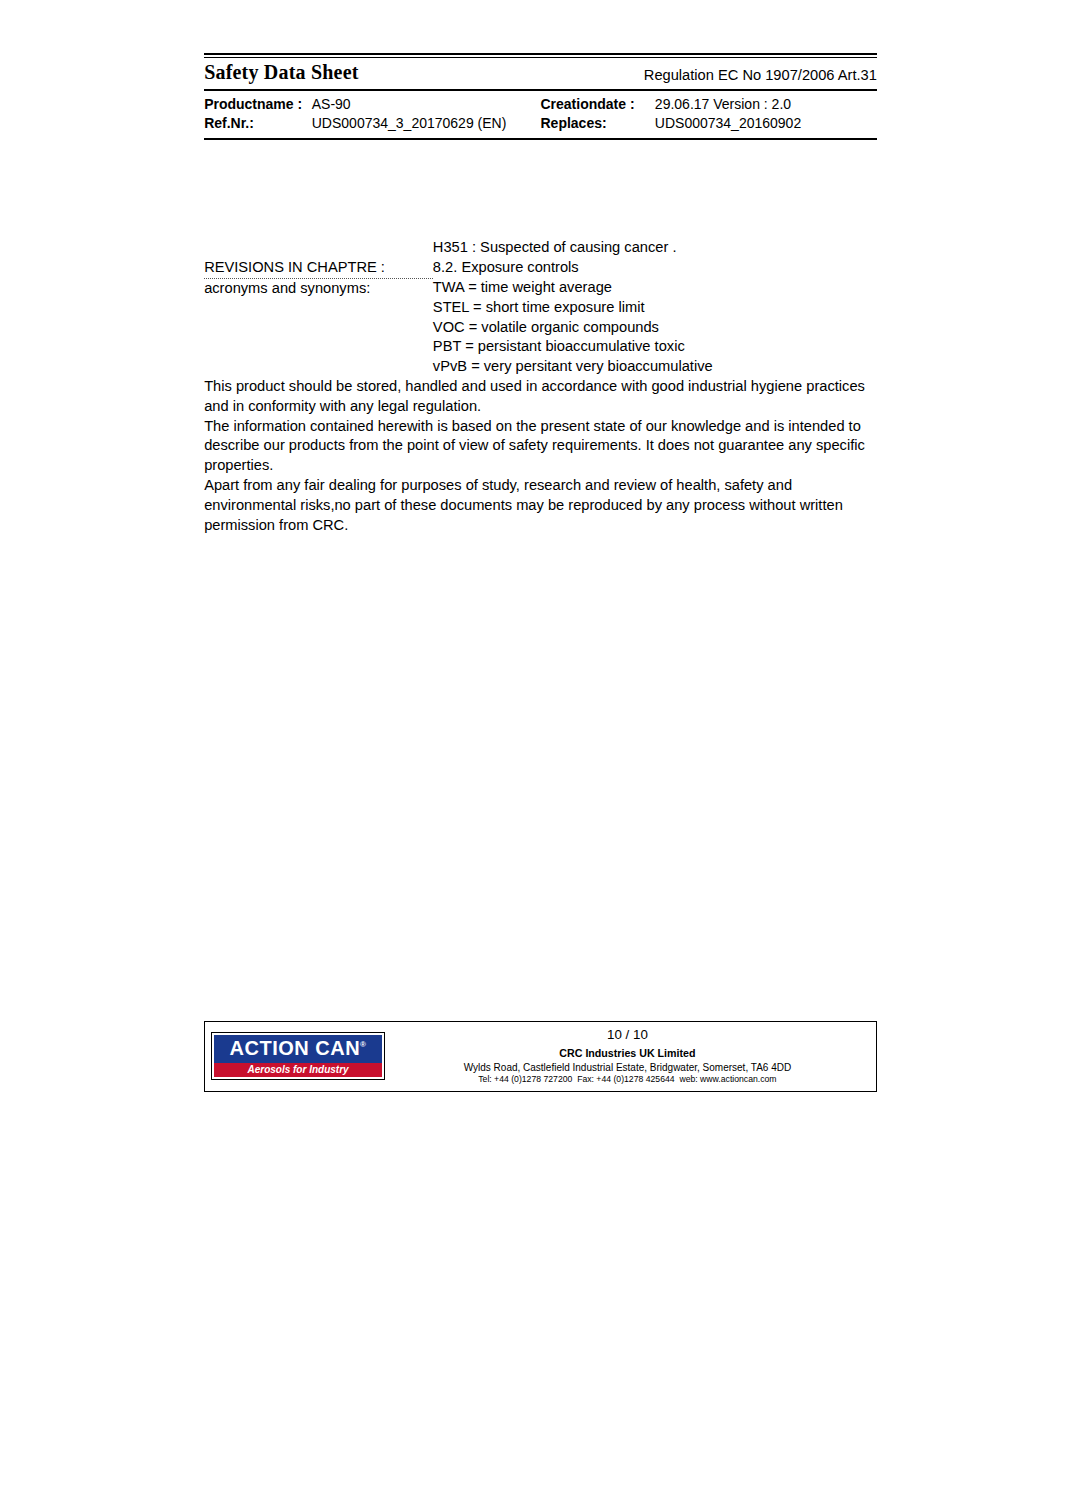Safety Data Sheet
Regulation EC No 1907/2006 Art.31
| Productname : | AS-90 | Creationdate : | 29.06.17 Version : 2.0 |
| Ref.Nr.: | UDS000734_3_20170629 (EN) | Replaces: | UDS000734_20160902 |
| | H351 : Suspected of causing cancer . |
| REVISIONS IN CHAPTRE : | 8.2. Exposure controls |
| acronyms and synonyms: | TWA = time weight average STEL = short time exposure limit VOC = volatile organic compounds PBT = persistant bioaccumulative toxic vPvB = very persitant very bioaccumulative |
This product should be stored, handled and used in accordance with good industrial hygiene practices and in conformity with any legal regulation.
The information contained herewith is based on the present state of our knowledge and is intended to describe our products from the point of view of safety requirements. It does not guarantee any specific properties.
Apart from any fair dealing for purposes of study, research and review of health, safety and environmental risks,no part of these documents may be reproduced by any process without written permission from CRC.
ACTION CAN®
Aerosols for Industry
10 / 10
CRC Industries UK Limited
Wylds Road, Castlefield Industrial Estate, Bridgwater, Somerset, TA6 4DD
Tel: +44 (0)1278 727200 Fax: +44 (0)1278 425644 web: www.actioncan.com